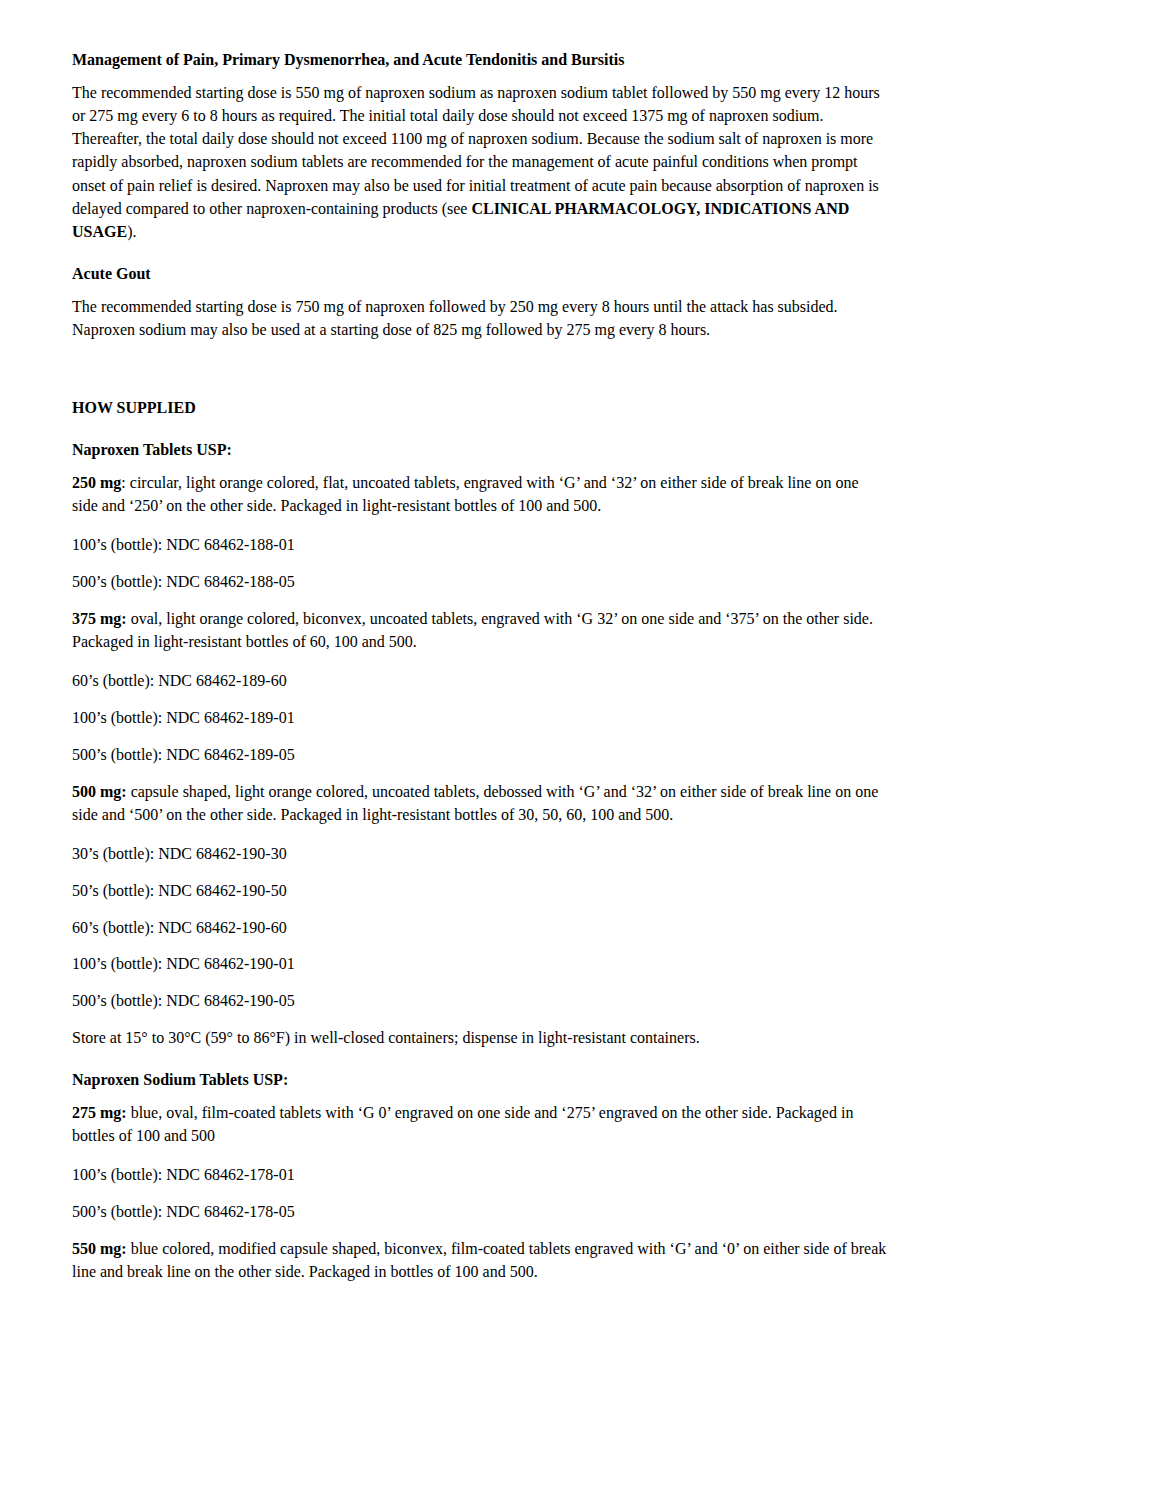Management of Pain, Primary Dysmenorrhea, and Acute Tendonitis and Bursitis
The recommended starting dose is 550 mg of naproxen sodium as naproxen sodium tablet followed by 550 mg every 12 hours or 275 mg every 6 to 8 hours as required. The initial total daily dose should not exceed 1375 mg of naproxen sodium. Thereafter, the total daily dose should not exceed 1100 mg of naproxen sodium. Because the sodium salt of naproxen is more rapidly absorbed, naproxen sodium tablets are recommended for the management of acute painful conditions when prompt onset of pain relief is desired. Naproxen may also be used for initial treatment of acute pain because absorption of naproxen is delayed compared to other naproxen-containing products (see CLINICAL PHARMACOLOGY, INDICATIONS AND USAGE).
Acute Gout
The recommended starting dose is 750 mg of naproxen followed by 250 mg every 8 hours until the attack has subsided. Naproxen sodium may also be used at a starting dose of 825 mg followed by 275 mg every 8 hours.
HOW SUPPLIED
Naproxen Tablets USP:
250 mg: circular, light orange colored, flat, uncoated tablets, engraved with ‘G’ and ‘32’ on either side of break line on one side and ‘250’ on the other side. Packaged in light-resistant bottles of 100 and 500.
100’s (bottle): NDC 68462-188-01
500’s (bottle): NDC 68462-188-05
375 mg: oval, light orange colored, biconvex, uncoated tablets, engraved with ‘G 32’ on one side and ‘375’ on the other side. Packaged in light-resistant bottles of 60, 100 and 500.
60’s (bottle): NDC 68462-189-60
100’s (bottle): NDC 68462-189-01
500’s (bottle): NDC 68462-189-05
500 mg: capsule shaped, light orange colored, uncoated tablets, debossed with ‘G’ and ‘32’ on either side of break line on one side and ‘500’ on the other side. Packaged in light-resistant bottles of 30, 50, 60, 100 and 500.
30’s (bottle): NDC 68462-190-30
50’s (bottle): NDC 68462-190-50
60’s (bottle): NDC 68462-190-60
100’s (bottle): NDC 68462-190-01
500’s (bottle): NDC 68462-190-05
Store at 15° to 30°C (59° to 86°F) in well-closed containers; dispense in light-resistant containers.
Naproxen Sodium Tablets USP:
275 mg: blue, oval, film-coated tablets with ‘G 0’ engraved on one side and ‘275’ engraved on the other side. Packaged in bottles of 100 and 500
100’s (bottle): NDC 68462-178-01
500’s (bottle): NDC 68462-178-05
550 mg: blue colored, modified capsule shaped, biconvex, film-coated tablets engraved with ‘G’ and ‘0’ on either side of break line and break line on the other side. Packaged in bottles of 100 and 500.